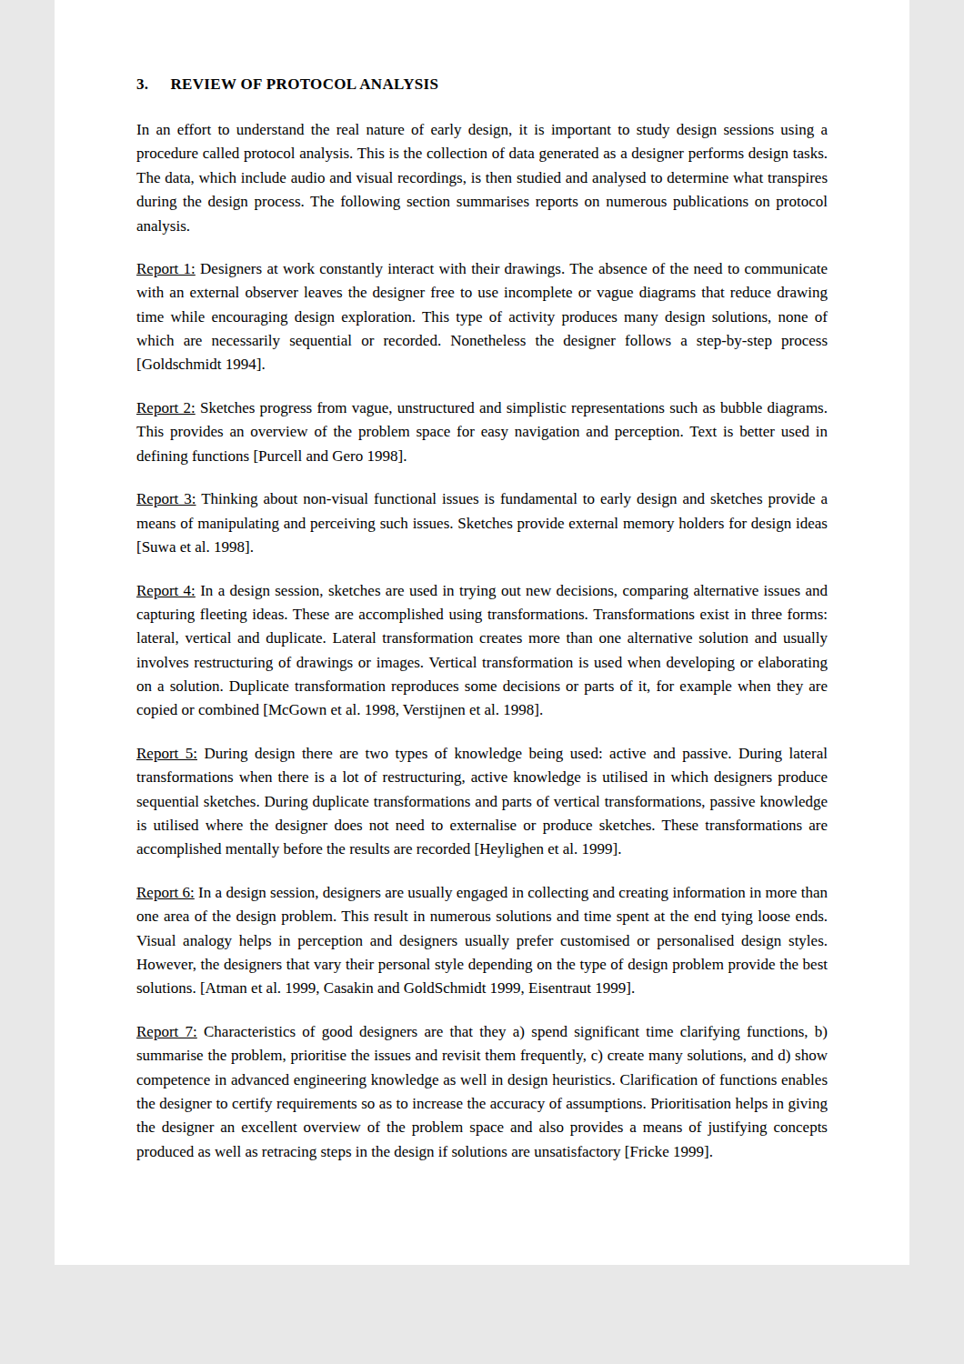3. Review of Protocol Analysis
In an effort to understand the real nature of early design, it is important to study design sessions using a procedure called protocol analysis. This is the collection of data generated as a designer performs design tasks. The data, which include audio and visual recordings, is then studied and analysed to determine what transpires during the design process. The following section summarises reports on numerous publications on protocol analysis.
Report 1: Designers at work constantly interact with their drawings. The absence of the need to communicate with an external observer leaves the designer free to use incomplete or vague diagrams that reduce drawing time while encouraging design exploration. This type of activity produces many design solutions, none of which are necessarily sequential or recorded. Nonetheless the designer follows a step-by-step process [Goldschmidt 1994].
Report 2: Sketches progress from vague, unstructured and simplistic representations such as bubble diagrams. This provides an overview of the problem space for easy navigation and perception. Text is better used in defining functions [Purcell and Gero 1998].
Report 3: Thinking about non-visual functional issues is fundamental to early design and sketches provide a means of manipulating and perceiving such issues. Sketches provide external memory holders for design ideas [Suwa et al. 1998].
Report 4: In a design session, sketches are used in trying out new decisions, comparing alternative issues and capturing fleeting ideas. These are accomplished using transformations. Transformations exist in three forms: lateral, vertical and duplicate. Lateral transformation creates more than one alternative solution and usually involves restructuring of drawings or images. Vertical transformation is used when developing or elaborating on a solution. Duplicate transformation reproduces some decisions or parts of it, for example when they are copied or combined [McGown et al. 1998, Verstijnen et al. 1998].
Report 5: During design there are two types of knowledge being used: active and passive. During lateral transformations when there is a lot of restructuring, active knowledge is utilised in which designers produce sequential sketches. During duplicate transformations and parts of vertical transformations, passive knowledge is utilised where the designer does not need to externalise or produce sketches. These transformations are accomplished mentally before the results are recorded [Heylighen et al. 1999].
Report 6: In a design session, designers are usually engaged in collecting and creating information in more than one area of the design problem. This result in numerous solutions and time spent at the end tying loose ends. Visual analogy helps in perception and designers usually prefer customised or personalised design styles. However, the designers that vary their personal style depending on the type of design problem provide the best solutions. [Atman et al. 1999, Casakin and GoldSchmidt 1999, Eisentraut 1999].
Report 7: Characteristics of good designers are that they a) spend significant time clarifying functions, b) summarise the problem, prioritise the issues and revisit them frequently, c) create many solutions, and d) show competence in advanced engineering knowledge as well in design heuristics. Clarification of functions enables the designer to certify requirements so as to increase the accuracy of assumptions. Prioritisation helps in giving the designer an excellent overview of the problem space and also provides a means of justifying concepts produced as well as retracing steps in the design if solutions are unsatisfactory [Fricke 1999].